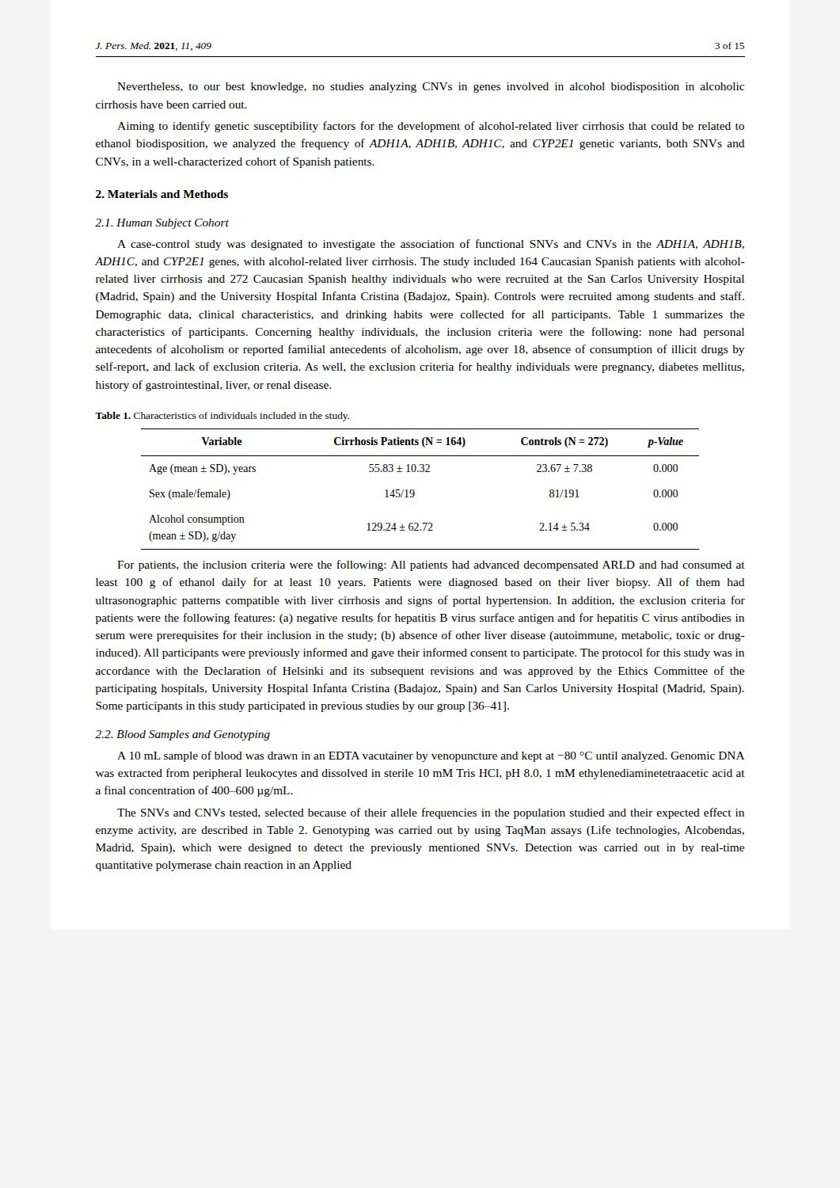J. Pers. Med. 2021, 11, 409
3 of 15
Nevertheless, to our best knowledge, no studies analyzing CNVs in genes involved in alcohol biodisposition in alcoholic cirrhosis have been carried out.
Aiming to identify genetic susceptibility factors for the development of alcohol-related liver cirrhosis that could be related to ethanol biodisposition, we analyzed the frequency of ADH1A, ADH1B, ADH1C, and CYP2E1 genetic variants, both SNVs and CNVs, in a well-characterized cohort of Spanish patients.
2. Materials and Methods
2.1. Human Subject Cohort
A case-control study was designated to investigate the association of functional SNVs and CNVs in the ADH1A, ADH1B, ADH1C, and CYP2E1 genes, with alcohol-related liver cirrhosis. The study included 164 Caucasian Spanish patients with alcohol-related liver cirrhosis and 272 Caucasian Spanish healthy individuals who were recruited at the San Carlos University Hospital (Madrid, Spain) and the University Hospital Infanta Cristina (Badajoz, Spain). Controls were recruited among students and staff. Demographic data, clinical characteristics, and drinking habits were collected for all participants. Table 1 summarizes the characteristics of participants. Concerning healthy individuals, the inclusion criteria were the following: none had personal antecedents of alcoholism or reported familial antecedents of alcoholism, age over 18, absence of consumption of illicit drugs by self-report, and lack of exclusion criteria. As well, the exclusion criteria for healthy individuals were pregnancy, diabetes mellitus, history of gastrointestinal, liver, or renal disease.
Table 1. Characteristics of individuals included in the study.
| Variable | Cirrhosis Patients (N = 164) | Controls (N = 272) | p-Value |
| --- | --- | --- | --- |
| Age (mean ± SD), years | 55.83 ± 10.32 | 23.67 ± 7.38 | 0.000 |
| Sex (male/female) | 145/19 | 81/191 | 0.000 |
| Alcohol consumption (mean ± SD), g/day | 129.24 ± 62.72 | 2.14 ± 5.34 | 0.000 |
For patients, the inclusion criteria were the following: All patients had advanced decompensated ARLD and had consumed at least 100 g of ethanol daily for at least 10 years. Patients were diagnosed based on their liver biopsy. All of them had ultrasonographic patterns compatible with liver cirrhosis and signs of portal hypertension. In addition, the exclusion criteria for patients were the following features: (a) negative results for hepatitis B virus surface antigen and for hepatitis C virus antibodies in serum were prerequisites for their inclusion in the study; (b) absence of other liver disease (autoimmune, metabolic, toxic or drug-induced). All participants were previously informed and gave their informed consent to participate. The protocol for this study was in accordance with the Declaration of Helsinki and its subsequent revisions and was approved by the Ethics Committee of the participating hospitals, University Hospital Infanta Cristina (Badajoz, Spain) and San Carlos University Hospital (Madrid, Spain). Some participants in this study participated in previous studies by our group [36–41].
2.2. Blood Samples and Genotyping
A 10 mL sample of blood was drawn in an EDTA vacutainer by venopuncture and kept at −80 °C until analyzed. Genomic DNA was extracted from peripheral leukocytes and dissolved in sterile 10 mM Tris HCl, pH 8.0, 1 mM ethylenediaminetetraacetic acid at a final concentration of 400–600 µg/mL.
The SNVs and CNVs tested, selected because of their allele frequencies in the population studied and their expected effect in enzyme activity, are described in Table 2. Genotyping was carried out by using TaqMan assays (Life technologies, Alcobendas, Madrid, Spain), which were designed to detect the previously mentioned SNVs. Detection was carried out in by real-time quantitative polymerase chain reaction in an Applied